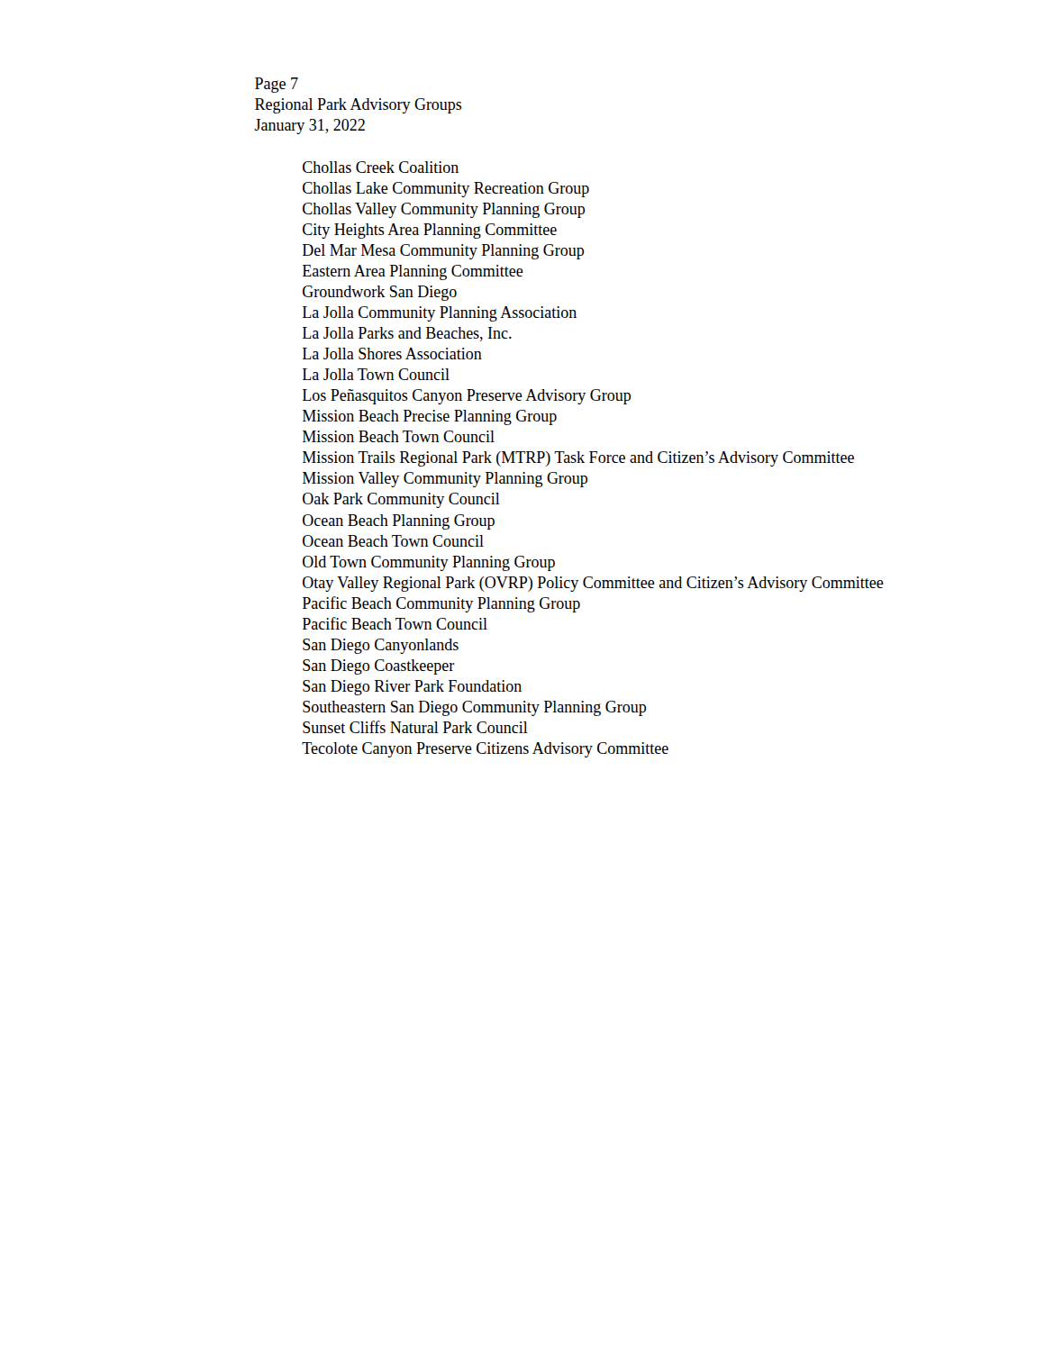Page 7
Regional Park Advisory Groups
January 31, 2022
Chollas Creek Coalition
Chollas Lake Community Recreation Group
Chollas Valley Community Planning Group
City Heights Area Planning Committee
Del Mar Mesa Community Planning Group
Eastern Area Planning Committee
Groundwork San Diego
La Jolla Community Planning Association
La Jolla Parks and Beaches, Inc.
La Jolla Shores Association
La Jolla Town Council
Los Peñasquitos Canyon Preserve Advisory Group
Mission Beach Precise Planning Group
Mission Beach Town Council
Mission Trails Regional Park (MTRP) Task Force and Citizen’s Advisory Committee
Mission Valley Community Planning Group
Oak Park Community Council
Ocean Beach Planning Group
Ocean Beach Town Council
Old Town Community Planning Group
Otay Valley Regional Park (OVRP) Policy Committee and Citizen’s Advisory Committee
Pacific Beach Community Planning Group
Pacific Beach Town Council
San Diego Canyonlands
San Diego Coastkeeper
San Diego River Park Foundation
Southeastern San Diego Community Planning Group
Sunset Cliffs Natural Park Council
Tecolote Canyon Preserve Citizens Advisory Committee